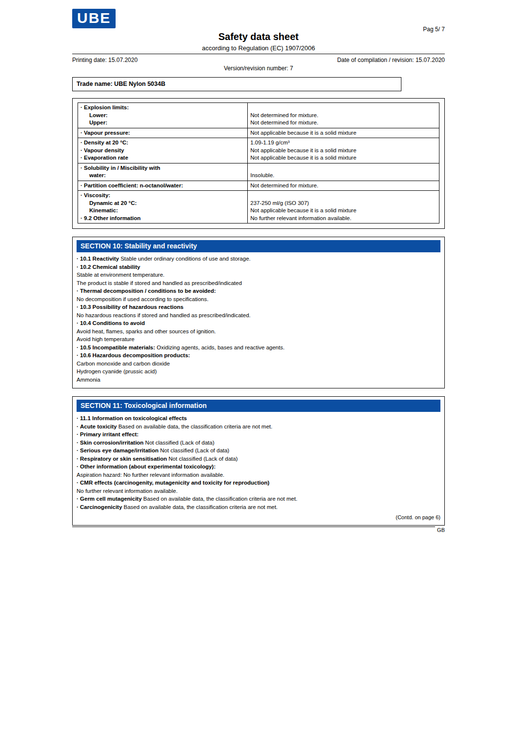UBE
Pag 5/ 7
Safety data sheet
according to Regulation (EC) 1907/2006
Printing date: 15.07.2020
Date of compilation / revision: 15.07.2020
Version/revision number: 7
Trade name: UBE Nylon 5034B
| · Explosion limits: Lower: Upper: | Not determined for mixture. Not determined for mixture. |
| · Vapour pressure: | Not applicable because it is a solid mixture |
| · Density at 20 °C: · Vapour density · Evaporation rate | 1.09-1.19 g/cm³ Not applicable because it is a solid mixture Not applicable because it is a solid mixture |
| · Solubility in / Miscibility with water: | Insoluble. |
| · Partition coefficient: n-octanol/water: | Not determined for mixture. |
| · Viscosity: Dynamic at 20 °C: Kinematic: · 9.2 Other information | 237-250 ml/g (ISO 307) Not applicable because it is a solid mixture No further relevant information available. |
SECTION 10: Stability and reactivity
· 10.1 Reactivity Stable under ordinary conditions of use and storage.
· 10.2 Chemical stability
Stable at environment temperature.
The product is stable if stored and handled as prescribed/indicated
· Thermal decomposition / conditions to be avoided:
No decomposition if used according to specifications.
· 10.3 Possibility of hazardous reactions
No hazardous reactions if stored and handled as prescribed/indicated.
· 10.4 Conditions to avoid
Avoid heat, flames, sparks and other sources of ignition.
Avoid high temperature
· 10.5 Incompatible materials: Oxidizing agents, acids, bases and reactive agents.
· 10.6 Hazardous decomposition products:
Carbon monoxide and carbon dioxide
Hydrogen cyanide (prussic acid)
Ammonia
SECTION 11: Toxicological information
· 11.1 Information on toxicological effects
· Acute toxicity Based on available data, the classification criteria are not met.
· Primary irritant effect:
· Skin corrosion/irritation Not classified (Lack of data)
· Serious eye damage/irritation Not classified (Lack of data)
· Respiratory or skin sensitisation Not classified (Lack of data)
· Other information (about experimental toxicology):
Aspiration hazard: No further relevant information available.
· CMR effects (carcinogenity, mutagenicity and toxicity for reproduction)
No further relevant information available.
· Germ cell mutagenicity Based on available data, the classification criteria are not met.
· Carcinogenicity Based on available data, the classification criteria are not met.
(Contd. on page 6)
GB